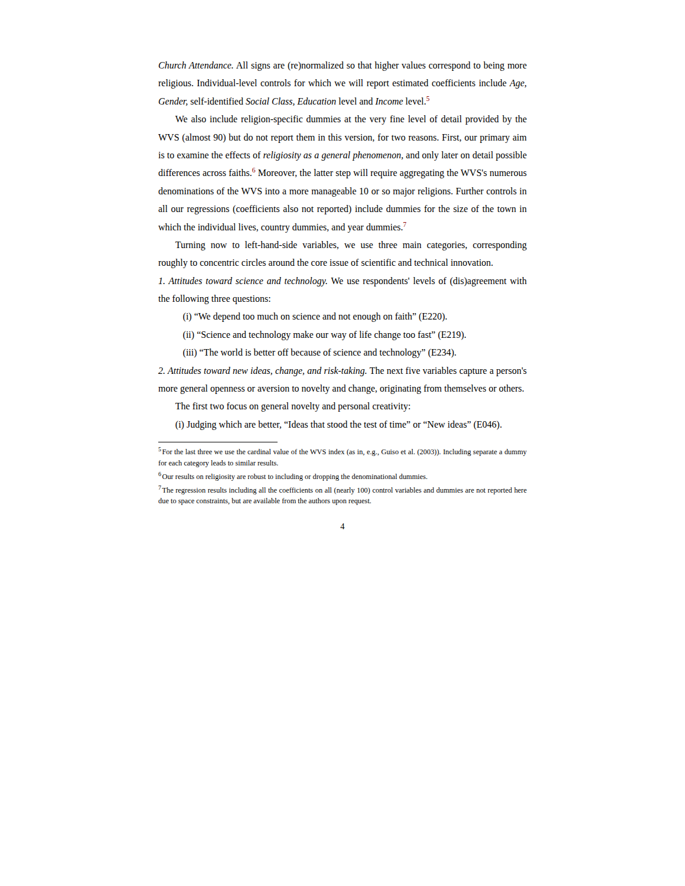Church Attendance. All signs are (re)normalized so that higher values correspond to being more religious. Individual-level controls for which we will report estimated coefficients include Age, Gender, self-identified Social Class, Education level and Income level.5
We also include religion-specific dummies at the very fine level of detail provided by the WVS (almost 90) but do not report them in this version, for two reasons. First, our primary aim is to examine the effects of religiosity as a general phenomenon, and only later on detail possible differences across faiths.6 Moreover, the latter step will require aggregating the WVS's numerous denominations of the WVS into a more manageable 10 or so major religions. Further controls in all our regressions (coefficients also not reported) include dummies for the size of the town in which the individual lives, country dummies, and year dummies.7
Turning now to left-hand-side variables, we use three main categories, corresponding roughly to concentric circles around the core issue of scientific and technical innovation.
1. Attitudes toward science and technology. We use respondents' levels of (dis)agreement with the following three questions:
(i) “We depend too much on science and not enough on faith” (E220).
(ii) “Science and technology make our way of life change too fast” (E219).
(iii) “The world is better off because of science and technology” (E234).
2. Attitudes toward new ideas, change, and risk-taking. The next five variables capture a person's more general openness or aversion to novelty and change, originating from themselves or others.
The first two focus on general novelty and personal creativity:
(i) Judging which are better, “Ideas that stood the test of time” or “New ideas” (E046).
5 For the last three we use the cardinal value of the WVS index (as in, e.g., Guiso et al. (2003)). Including separate a dummy for each category leads to similar results.
6 Our results on religiosity are robust to including or dropping the denominational dummies.
7 The regression results including all the coefficients on all (nearly 100) control variables and dummies are not reported here due to space constraints, but are available from the authors upon request.
4